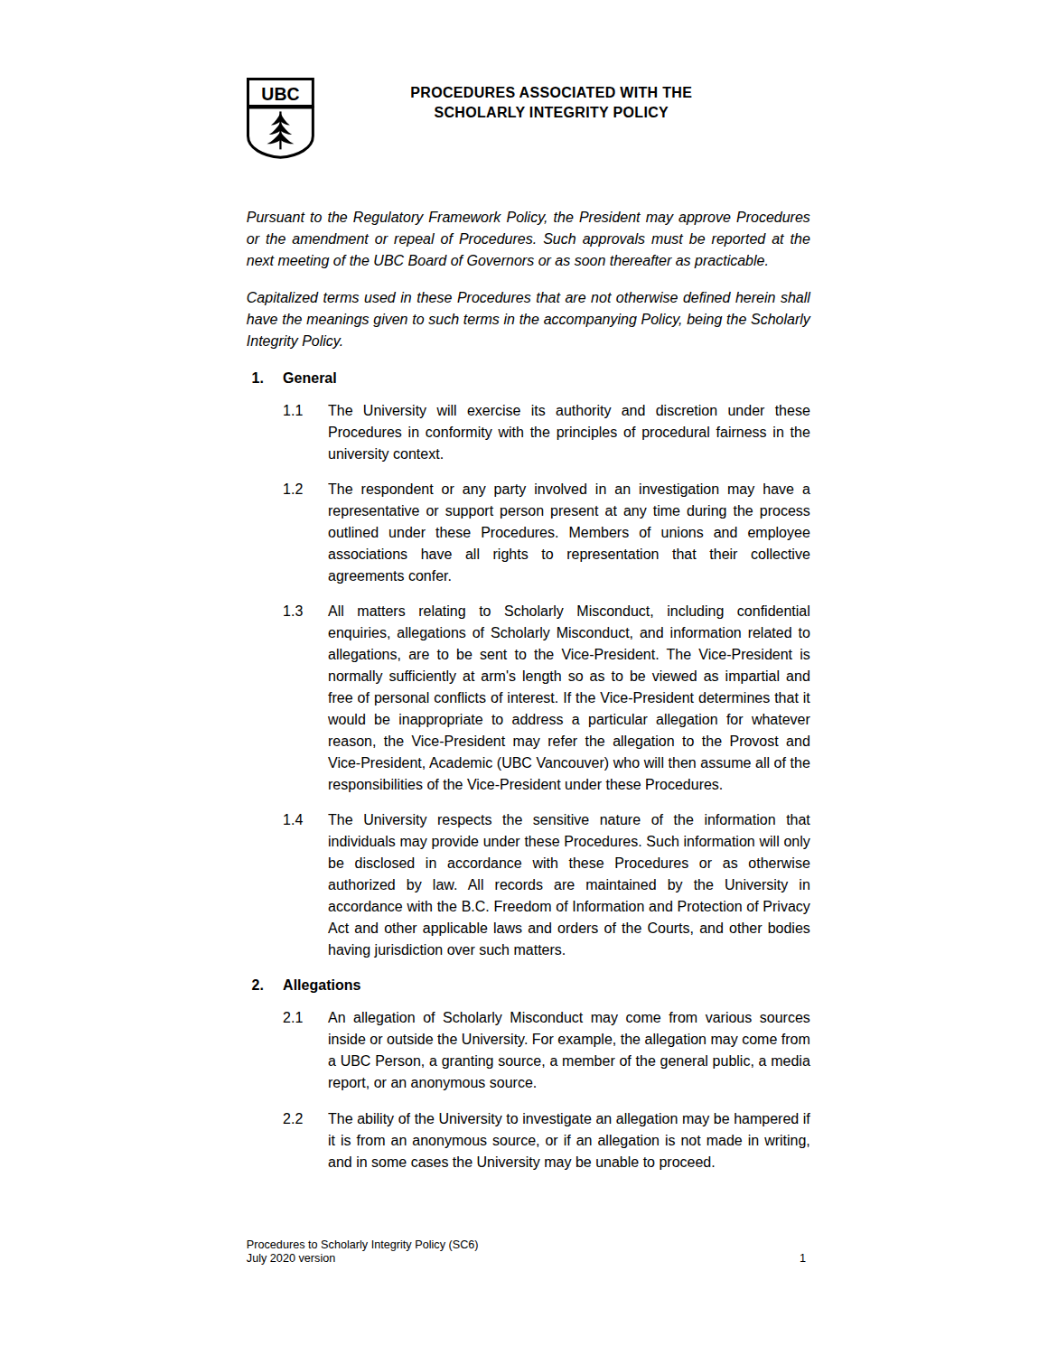UBC
PROCEDURES ASSOCIATED WITH THE SCHOLARLY INTEGRITY POLICY
Pursuant to the Regulatory Framework Policy, the President may approve Procedures or the amendment or repeal of Procedures. Such approvals must be reported at the next meeting of the UBC Board of Governors or as soon thereafter as practicable.
Capitalized terms used in these Procedures that are not otherwise defined herein shall have the meanings given to such terms in the accompanying Policy, being the Scholarly Integrity Policy.
General
The University will exercise its authority and discretion under these Procedures in conformity with the principles of procedural fairness in the university context.
The respondent or any party involved in an investigation may have a representative or support person present at any time during the process outlined under these Procedures. Members of unions and employee associations have all rights to representation that their collective agreements confer.
All matters relating to Scholarly Misconduct, including confidential enquiries, allegations of Scholarly Misconduct, and information related to allegations, are to be sent to the Vice-President. The Vice-President is normally sufficiently at arm's length so as to be viewed as impartial and free of personal conflicts of interest. If the Vice-President determines that it would be inappropriate to address a particular allegation for whatever reason, the Vice-President may refer the allegation to the Provost and Vice-President, Academic (UBC Vancouver) who will then assume all of the responsibilities of the Vice-President under these Procedures.
The University respects the sensitive nature of the information that individuals may provide under these Procedures. Such information will only be disclosed in accordance with these Procedures or as otherwise authorized by law. All records are maintained by the University in accordance with the B.C. Freedom of Information and Protection of Privacy Act and other applicable laws and orders of the Courts, and other bodies having jurisdiction over such matters.
Allegations
An allegation of Scholarly Misconduct may come from various sources inside or outside the University. For example, the allegation may come from a UBC Person, a granting source, a member of the general public, a media report, or an anonymous source.
The ability of the University to investigate an allegation may be hampered if it is from an anonymous source, or if an allegation is not made in writing, and in some cases the University may be unable to proceed.
Procedures to Scholarly Integrity Policy (SC6)
July 2020 version
1